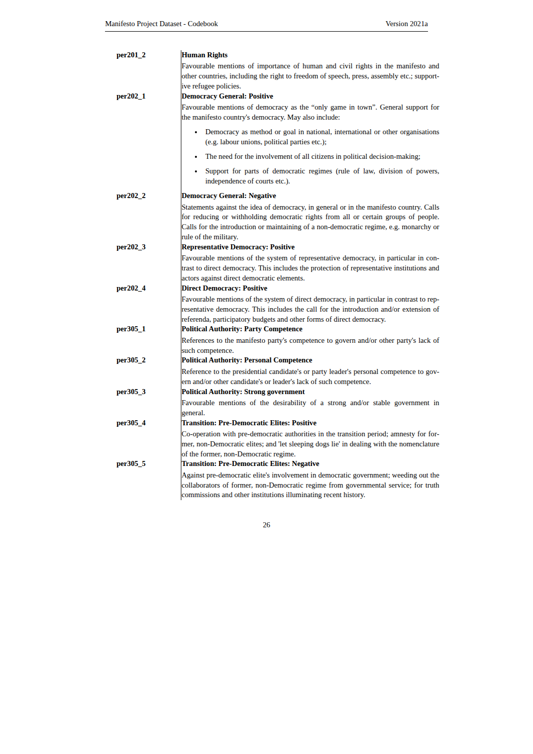Manifesto Project Dataset - Codebook
Version 2021a
| per201_2 | Human Rights Favourable mentions of importance of human and civil rights in the manifesto and other countries, including the right to freedom of speech, press, assembly etc.; supportive refugee policies. |
| per202_1 | Democracy General: Positive Favourable mentions of democracy as the “only game in town”. General support for the manifesto country's democracy. May also include: Democracy as method or goal in national, international or other organisations (e.g. labour unions, political parties etc.); The need for the involvement of all citizens in political decision-making; Support for parts of democratic regimes (rule of law, division of powers, independence of courts etc.). |
| per202_2 | Democracy General: Negative Statements against the idea of democracy, in general or in the manifesto country. Calls for reducing or withholding democratic rights from all or certain groups of people. Calls for the introduction or maintaining of a non-democratic regime, e.g. monarchy or rule of the military. |
| per202_3 | Representative Democracy: Positive Favourable mentions of the system of representative democracy, in particular in contrast to direct democracy. This includes the protection of representative institutions and actors against direct democratic elements. |
| per202_4 | Direct Democracy: Positive Favourable mentions of the system of direct democracy, in particular in contrast to representative democracy. This includes the call for the introduction and/or extension of referenda, participatory budgets and other forms of direct democracy. |
| per305_1 | Political Authority: Party Competence References to the manifesto party's competence to govern and/or other party's lack of such competence. |
| per305_2 | Political Authority: Personal Competence Reference to the presidential candidate's or party leader's personal competence to govern and/or other candidate's or leader's lack of such competence. |
| per305_3 | Political Authority: Strong government Favourable mentions of the desirability of a strong and/or stable government in general. |
| per305_4 | Transition: Pre-Democratic Elites: Positive Co-operation with pre-democratic authorities in the transition period; amnesty for former, non-Democratic elites; and 'let sleeping dogs lie' in dealing with the nomenclature of the former, non-Democratic regime. |
| per305_5 | Transition: Pre-Democratic Elites: Negative Against pre-democratic elite's involvement in democratic government; weeding out the collaborators of former, non-Democratic regime from governmental service; for truth commissions and other institutions illuminating recent history. |
26